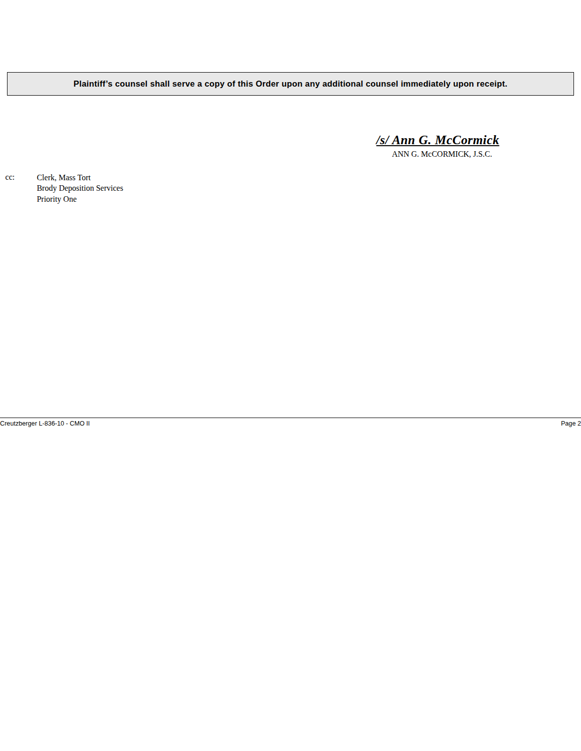Plaintiff’s counsel shall serve a copy of this Order upon any additional counsel immediately upon receipt.
/s/ Ann G. McCormick
ANN G. McCORMICK, J.S.C.
| cc: | Clerk, Mass Tort Brody Deposition Services Priority One |
Creutzberger L-836-10 - CMO II Page 2